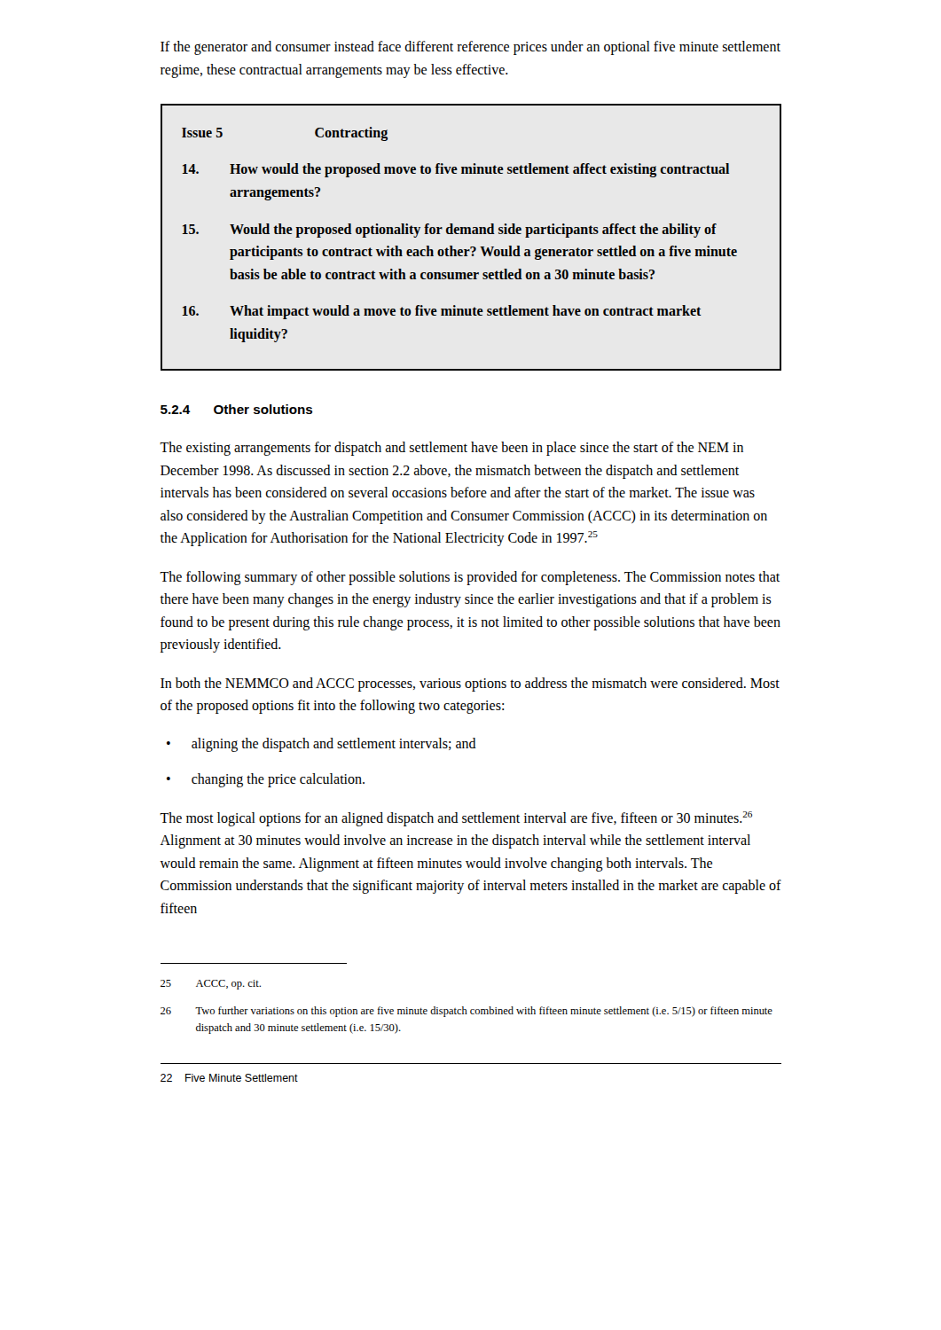If the generator and consumer instead face different reference prices under an optional five minute settlement regime, these contractual arrangements may be less effective.
Issue 5 Contracting
14. How would the proposed move to five minute settlement affect existing contractual arrangements?
15. Would the proposed optionality for demand side participants affect the ability of participants to contract with each other? Would a generator settled on a five minute basis be able to contract with a consumer settled on a 30 minute basis?
16. What impact would a move to five minute settlement have on contract market liquidity?
5.2.4 Other solutions
The existing arrangements for dispatch and settlement have been in place since the start of the NEM in December 1998. As discussed in section 2.2 above, the mismatch between the dispatch and settlement intervals has been considered on several occasions before and after the start of the market. The issue was also considered by the Australian Competition and Consumer Commission (ACCC) in its determination on the Application for Authorisation for the National Electricity Code in 1997.25
The following summary of other possible solutions is provided for completeness. The Commission notes that there have been many changes in the energy industry since the earlier investigations and that if a problem is found to be present during this rule change process, it is not limited to other possible solutions that have been previously identified.
In both the NEMMCO and ACCC processes, various options to address the mismatch were considered. Most of the proposed options fit into the following two categories:
aligning the dispatch and settlement intervals; and
changing the price calculation.
The most logical options for an aligned dispatch and settlement interval are five, fifteen or 30 minutes.26 Alignment at 30 minutes would involve an increase in the dispatch interval while the settlement interval would remain the same. Alignment at fifteen minutes would involve changing both intervals. The Commission understands that the significant majority of interval meters installed in the market are capable of fifteen
25 ACCC, op. cit.
26 Two further variations on this option are five minute dispatch combined with fifteen minute settlement (i.e. 5/15) or fifteen minute dispatch and 30 minute settlement (i.e. 15/30).
22 Five Minute Settlement